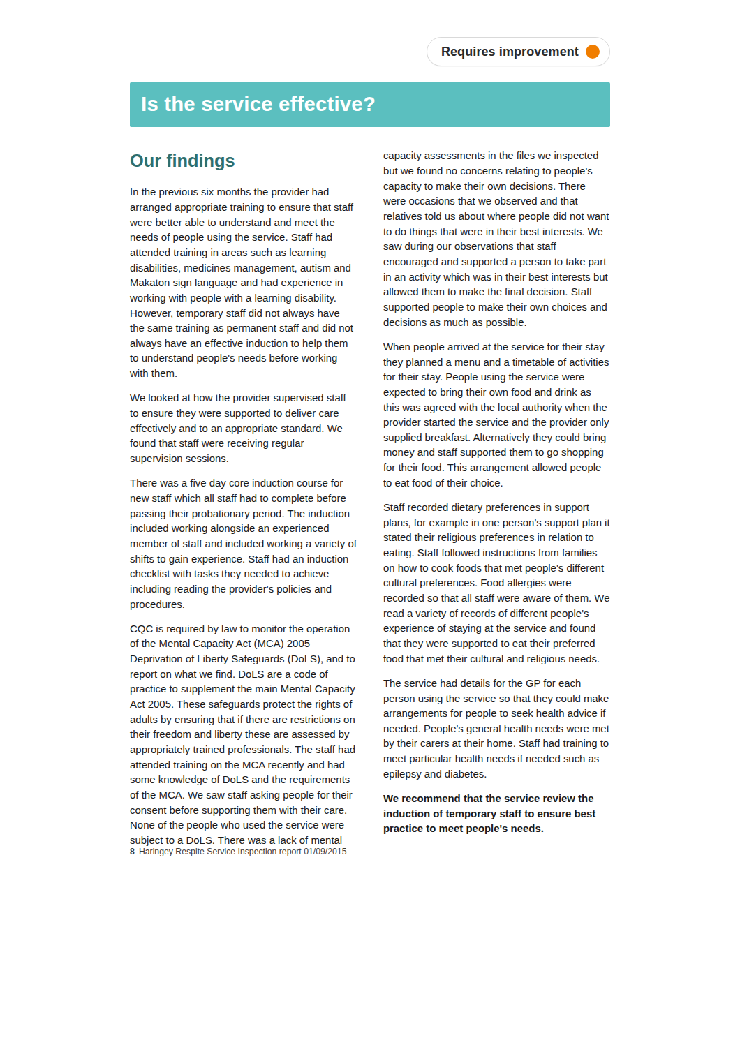Requires improvement
Is the service effective?
Our findings
In the previous six months the provider had arranged appropriate training to ensure that staff were better able to understand and meet the needs of people using the service. Staff had attended training in areas such as learning disabilities, medicines management, autism and Makaton sign language and had experience in working with people with a learning disability. However, temporary staff did not always have the same training as permanent staff and did not always have an effective induction to help them to understand people's needs before working with them.
We looked at how the provider supervised staff to ensure they were supported to deliver care effectively and to an appropriate standard. We found that staff were receiving regular supervision sessions.
There was a five day core induction course for new staff which all staff had to complete before passing their probationary period. The induction included working alongside an experienced member of staff and included working a variety of shifts to gain experience. Staff had an induction checklist with tasks they needed to achieve including reading the provider's policies and procedures.
CQC is required by law to monitor the operation of the Mental Capacity Act (MCA) 2005 Deprivation of Liberty Safeguards (DoLS), and to report on what we find. DoLS are a code of practice to supplement the main Mental Capacity Act 2005. These safeguards protect the rights of adults by ensuring that if there are restrictions on their freedom and liberty these are assessed by appropriately trained professionals. The staff had attended training on the MCA recently and had some knowledge of DoLS and the requirements of the MCA. We saw staff asking people for their consent before supporting them with their care. None of the people who used the service were subject to a DoLS. There was a lack of mental capacity assessments in the files we inspected but we found no concerns relating to people's capacity to make their own decisions. There were occasions that we observed and that relatives told us about where people did not want to do things that were in their best interests. We saw during our observations that staff encouraged and supported a person to take part in an activity which was in their best interests but allowed them to make the final decision. Staff supported people to make their own choices and decisions as much as possible.
When people arrived at the service for their stay they planned a menu and a timetable of activities for their stay. People using the service were expected to bring their own food and drink as this was agreed with the local authority when the provider started the service and the provider only supplied breakfast. Alternatively they could bring money and staff supported them to go shopping for their food. This arrangement allowed people to eat food of their choice.
Staff recorded dietary preferences in support plans, for example in one person's support plan it stated their religious preferences in relation to eating. Staff followed instructions from families on how to cook foods that met people's different cultural preferences. Food allergies were recorded so that all staff were aware of them. We read a variety of records of different people's experience of staying at the service and found that they were supported to eat their preferred food that met their cultural and religious needs.
The service had details for the GP for each person using the service so that they could make arrangements for people to seek health advice if needed. People's general health needs were met by their carers at their home. Staff had training to meet particular health needs if needed such as epilepsy and diabetes.
We recommend that the service review the induction of temporary staff to ensure best practice to meet people's needs.
8 Haringey Respite Service Inspection report 01/09/2015